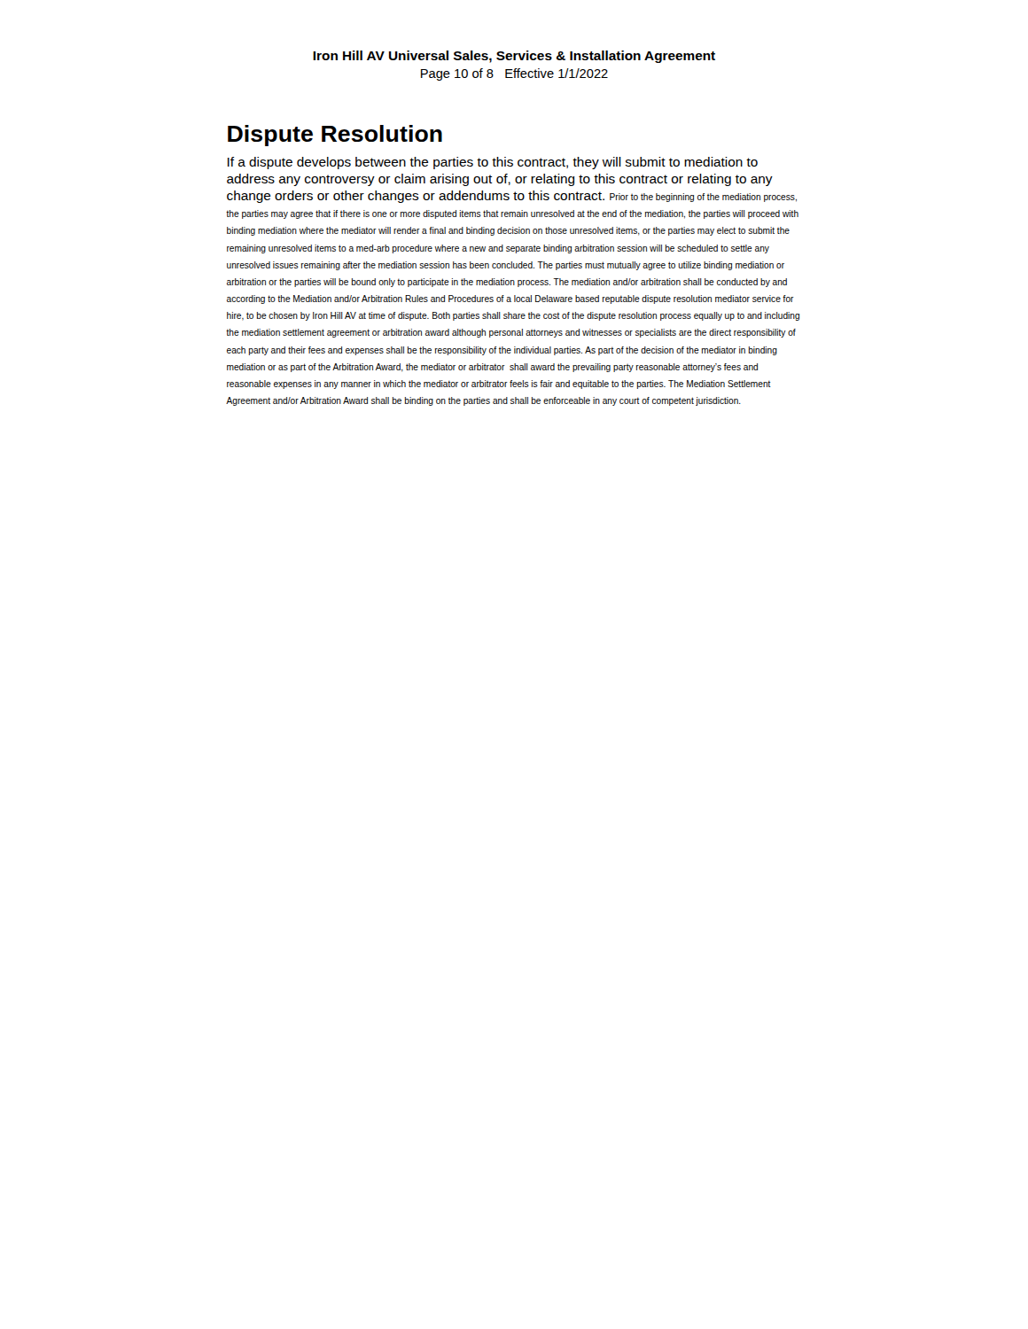Iron Hill AV Universal Sales, Services & Installation Agreement
Page 10 of 8 Effective 1/1/2022
Dispute Resolution
If a dispute develops between the parties to this contract, they will submit to mediation to address any controversy or claim arising out of, or relating to this contract or relating to any change orders or other changes or addendums to this contract. Prior to the beginning of the mediation process, the parties may agree that if there is one or more disputed items that remain unresolved at the end of the mediation, the parties will proceed with binding mediation where the mediator will render a final and binding decision on those unresolved items, or the parties may elect to submit the remaining unresolved items to a med-arb procedure where a new and separate binding arbitration session will be scheduled to settle any unresolved issues remaining after the mediation session has been concluded. The parties must mutually agree to utilize binding mediation or arbitration or the parties will be bound only to participate in the mediation process. The mediation and/or arbitration shall be conducted by and according to the Mediation and/or Arbitration Rules and Procedures of a local Delaware based reputable dispute resolution mediator service for hire, to be chosen by Iron Hill AV at time of dispute. Both parties shall share the cost of the dispute resolution process equally up to and including the mediation settlement agreement or arbitration award although personal attorneys and witnesses or specialists are the direct responsibility of each party and their fees and expenses shall be the responsibility of the individual parties. As part of the decision of the mediator in binding mediation or as part of the Arbitration Award, the mediator or arbitrator shall award the prevailing party reasonable attorney’s fees and reasonable expenses in any manner in which the mediator or arbitrator feels is fair and equitable to the parties. The Mediation Settlement Agreement and/or Arbitration Award shall be binding on the parties and shall be enforceable in any court of competent jurisdiction.